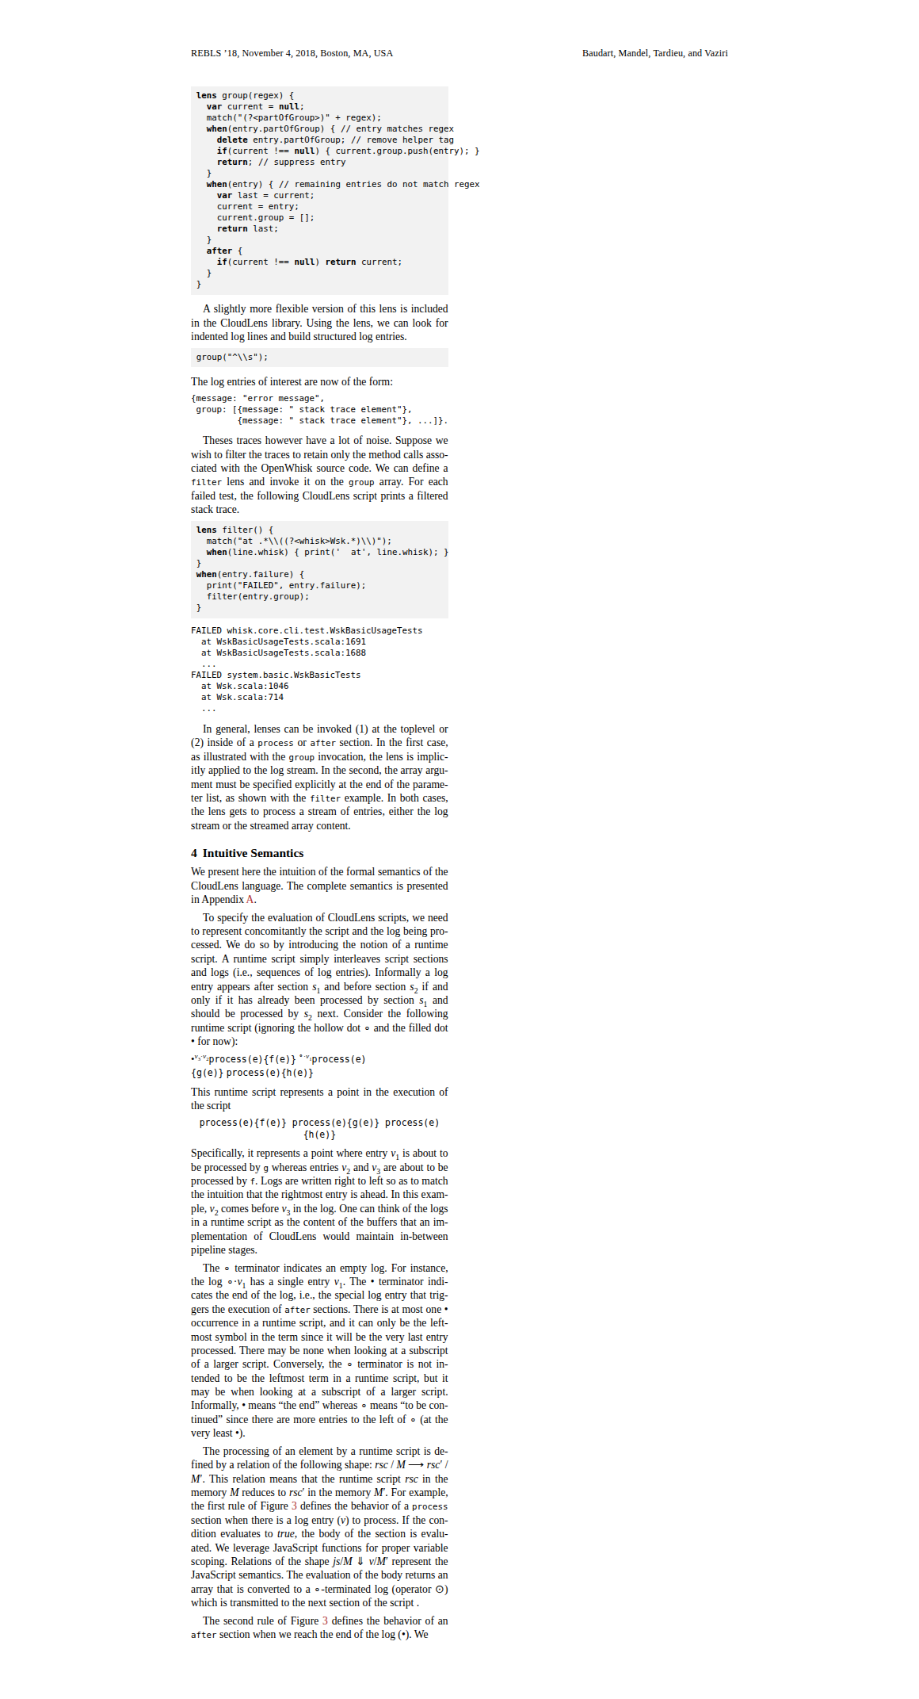REBLS ’18, November 4, 2018, Boston, MA, USA
Baudart, Mandel, Tardieu, and Vaziri
lens group(regex) {
  var current = null;
  match("(?<partOfGroup>)" + regex);
  when(entry.partOfGroup) { // entry matches regex
    delete entry.partOfGroup; // remove helper tag
    if(current !== null) { current.group.push(entry); }
    return; // suppress entry
  }
  when(entry) { // remaining entries do not match regex
    var last = current;
    current = entry;
    current.group = [];
    return last;
  }
  after {
    if(current !== null) return current;
  }
}
A slightly more flexible version of this lens is included in the CloudLens library. Using the lens, we can look for indented log lines and build structured log entries.
group("^\\s");
The log entries of interest are now of the form:
{message: "error message",
 group: [{message: " stack trace element"},
         {message: " stack trace element"}, ...]}.
Theses traces however have a lot of noise. Suppose we wish to filter the traces to retain only the method calls associated with the OpenWhisk source code. We can define a filter lens and invoke it on the group array. For each failed test, the following CloudLens script prints a filtered stack trace.
lens filter() {
  match("at .*\\((?<whisk>Wsk.*)\\)");
  when(line.whisk) { print('  at', line.whisk); }
}
when(entry.failure) {
  print("FAILED", entry.failure);
  filter(entry.group);
}
FAILED whisk.core.cli.test.WskBasicUsageTests
  at WskBasicUsageTests.scala:1691
  at WskBasicUsageTests.scala:1688
  ...
FAILED system.basic.WskBasicTests
  at Wsk.scala:1046
  at Wsk.scala:714
  ...
In general, lenses can be invoked (1) at the toplevel or (2) inside of a process or after section. In the first case, as illustrated with the group invocation, the lens is implicitly applied to the log stream. In the second, the array argument must be specified explicitly at the end of the parameter list, as shown with the filter example. In both cases, the lens gets to process a stream of entries, either the log stream or the streamed array content.
4 Intuitive Semantics
We present here the intuition of the formal semantics of the CloudLens language. The complete semantics is presented in Appendix A.
To specify the evaluation of CloudLens scripts, we need to represent concomitantly the script and the log being processed. We do so by introducing the notion of a runtime script. A runtime script simply interleaves script sections and logs (i.e., sequences of log entries). Informally a log entry appears after section s1 and before section s2 if and only if it has already been processed by section s1 and should be processed by s2 next. Consider the following runtime script (ignoring the hollow dot ∘ and the filled dot • for now):
•v3·v2process(e){f(e)} ∘·v1process(e){g(e)} process(e){h(e)}
This runtime script represents a point in the execution of the script
process(e){f(e)} process(e){g(e)} process(e){h(e)}
Specifically, it represents a point where entry v1 is about to be processed by g whereas entries v2 and v3 are about to be processed by f. Logs are written right to left so as to match the intuition that the rightmost entry is ahead. In this example, v2 comes before v3 in the log. One can think of the logs in a runtime script as the content of the buffers that an implementation of CloudLens would maintain in-between pipeline stages.
The ∘ terminator indicates an empty log. For instance, the log ∘·v1 has a single entry v1. The • terminator indicates the end of the log, i.e., the special log entry that triggers the execution of after sections. There is at most one • occurrence in a runtime script, and it can only be the leftmost symbol in the term since it will be the very last entry processed. There may be none when looking at a subscript of a larger script. Conversely, the ∘ terminator is not intended to be the leftmost term in a runtime script, but it may be when looking at a subscript of a larger script. Informally, • means “the end” whereas ∘ means “to be continued” since there are more entries to the left of ∘ (at the very least •).
The processing of an element by a runtime script is defined by a relation of the following shape: rsc / M ⟶ rsc′ / M′. This relation means that the runtime script rsc in the memory M reduces to rsc′ in the memory M′. For example, the first rule of Figure 3 defines the behavior of a process section when there is a log entry (v) to process. If the condition evaluates to true, the body of the section is evaluated. We leverage JavaScript functions for proper variable scoping. Relations of the shape js/M ⇓ v/M′ represent the JavaScript semantics. The evaluation of the body returns an array that is converted to a ∘-terminated log (operator ⊙) which is transmitted to the next section of the script .
The second rule of Figure 3 defines the behavior of an after section when we reach the end of the log (•). We